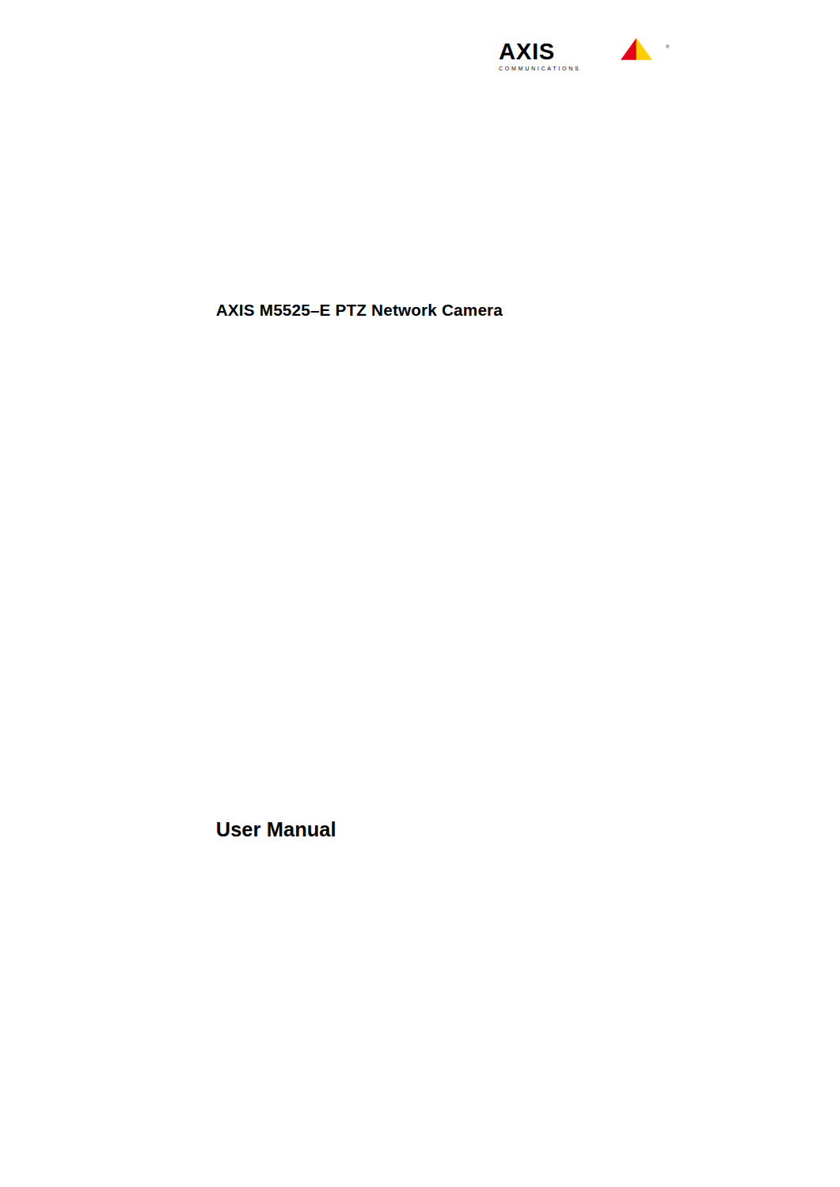AXIS ® COMMUNICATIONS
AXIS M5525–E PTZ Network Camera
User Manual